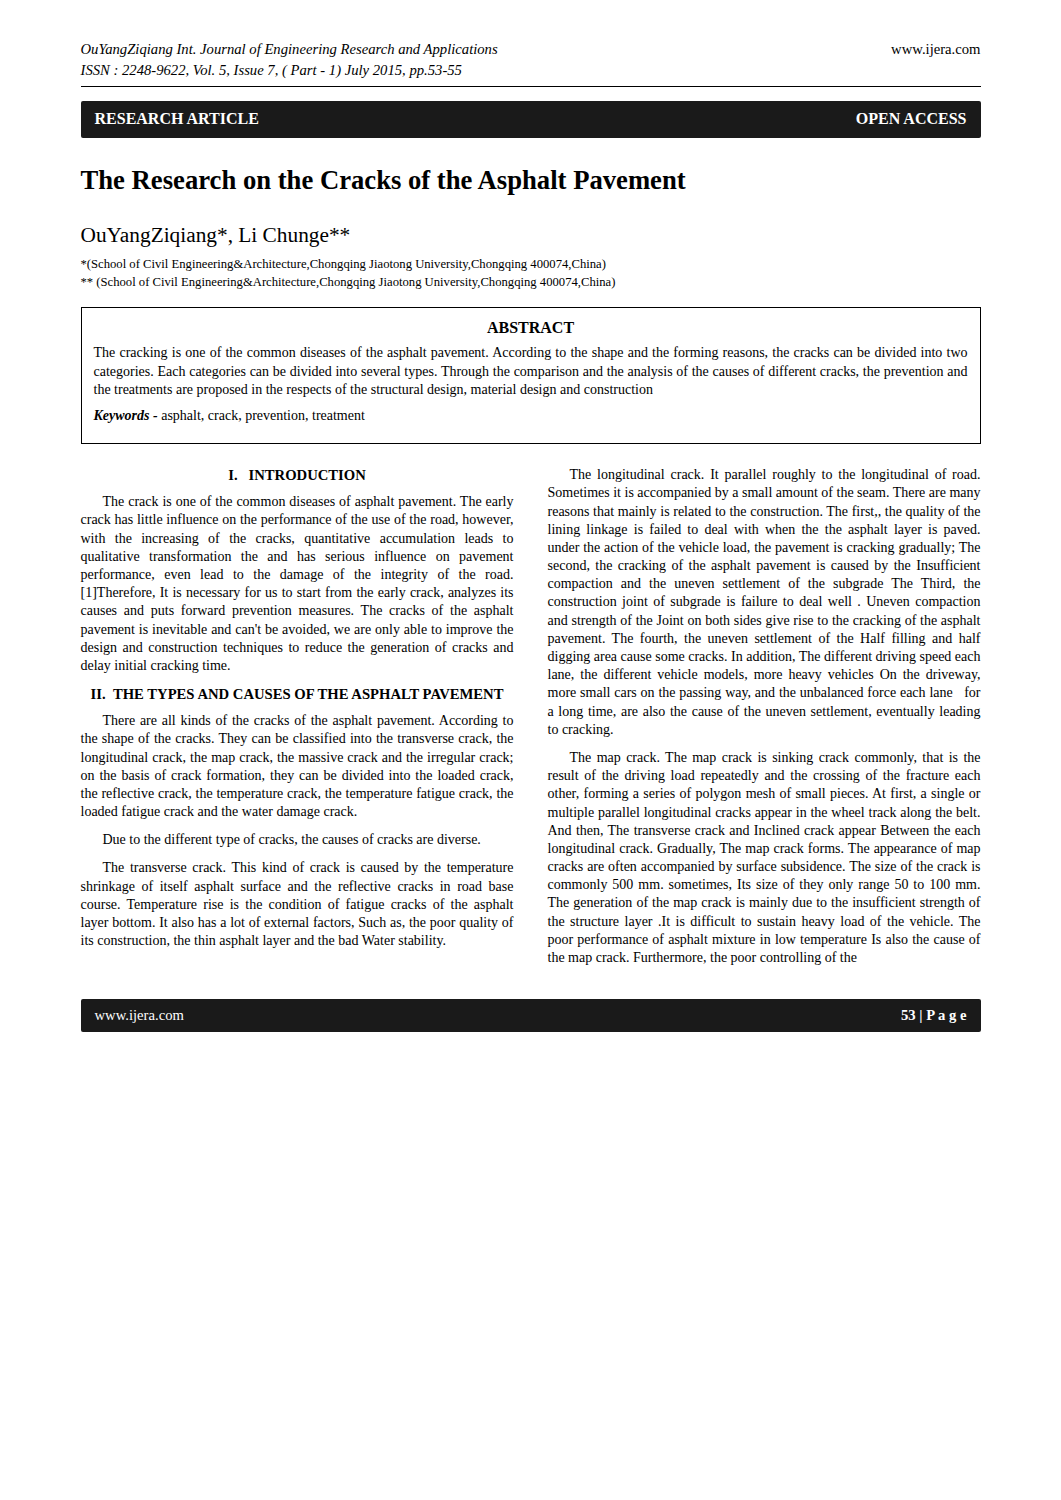OuYangZiqiang Int. Journal of Engineering Research and Applications www.ijera.com
ISSN : 2248-9622, Vol. 5, Issue 7, ( Part - 1) July 2015, pp.53-55
RESEARCH ARTICLE OPEN ACCESS
The Research on the Cracks of the Asphalt Pavement
OuYangZiqiang*, Li Chunge**
*(School of Civil Engineering&Architecture,Chongqing Jiaotong University,Chongqing 400074,China)
** (School of Civil Engineering&Architecture,Chongqing Jiaotong University,Chongqing 400074,China)
ABSTRACT
The cracking is one of the common diseases of the asphalt pavement. According to the shape and the forming reasons, the cracks can be divided into two categories. Each categories can be divided into several types. Through the comparison and the analysis of the causes of different cracks, the prevention and the treatments are proposed in the respects of the structural design, material design and construction
Keywords - asphalt, crack, prevention, treatment
I. INTRODUCTION
The crack is one of the common diseases of asphalt pavement. The early crack has little influence on the performance of the use of the road, however, with the increasing of the cracks, quantitative accumulation leads to qualitative transformation the and has serious influence on pavement performance, even lead to the damage of the integrity of the road.[1]Therefore, It is necessary for us to start from the early crack, analyzes its causes and puts forward prevention measures. The cracks of the asphalt pavement is inevitable and can't be avoided, we are only able to improve the design and construction techniques to reduce the generation of cracks and delay initial cracking time.
II. THE TYPES AND CAUSES OF THE ASPHALT PAVEMENT
There are all kinds of the cracks of the asphalt pavement. According to the shape of the cracks. They can be classified into the transverse crack, the longitudinal crack, the map crack, the massive crack and the irregular crack; on the basis of crack formation, they can be divided into the loaded crack, the reflective crack, the temperature crack, the temperature fatigue crack, the loaded fatigue crack and the water damage crack.
Due to the different type of cracks, the causes of cracks are diverse.
The transverse crack. This kind of crack is caused by the temperature shrinkage of itself asphalt surface and the reflective cracks in road base course. Temperature rise is the condition of fatigue cracks of the asphalt layer bottom. It also has a lot of external factors, Such as, the poor quality of its construction, the thin asphalt layer and the bad Water stability.
The longitudinal crack. It parallel roughly to the longitudinal of road. Sometimes it is accompanied by a small amount of the seam. There are many reasons that mainly is related to the construction. The first,, the quality of the lining linkage is failed to deal with when the the asphalt layer is paved. under the action of the vehicle load, the pavement is cracking gradually; The second, the cracking of the asphalt pavement is caused by the Insufficient compaction and the uneven settlement of the subgrade The Third, the construction joint of subgrade is failure to deal well . Uneven compaction and strength of the Joint on both sides give rise to the cracking of the asphalt pavement. The fourth, the uneven settlement of the Half filling and half digging area cause some cracks. In addition, The different driving speed each lane, the different vehicle models, more heavy vehicles On the driveway, more small cars on the passing way, and the unbalanced force each lane for a long time, are also the cause of the uneven settlement, eventually leading to cracking.
The map crack. The map crack is sinking crack commonly, that is the result of the driving load repeatedly and the crossing of the fracture each other, forming a series of polygon mesh of small pieces. At first, a single or multiple parallel longitudinal cracks appear in the wheel track along the belt. And then, The transverse crack and Inclined crack appear Between the each longitudinal crack. Gradually, The map crack forms. The appearance of map cracks are often accompanied by surface subsidence. The size of the crack is commonly 500 mm. sometimes, Its size of they only range 50 to 100 mm. The generation of the map crack is mainly due to the insufficient strength of the structure layer .It is difficult to sustain heavy load of the vehicle. The poor performance of asphalt mixture in low temperature Is also the cause of the map crack. Furthermore, the poor controlling of the
www.ijera.com 53 | P a g e